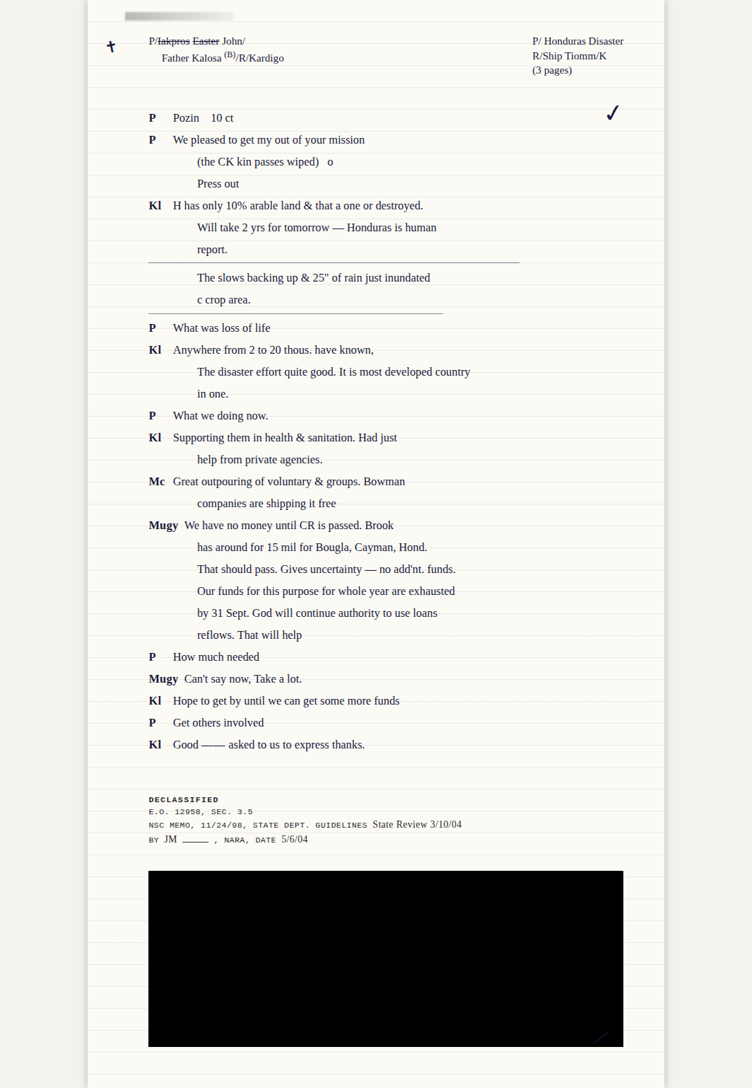✝
P/Iakpros Easter John/
Father Kalosa (B)/R/Kardigo
P/ Honduras Disaster
R/Ship Tiomm/K
(3 pages)
PPozin 10 ct✓
PWe pleased to get my out of your mission
(the CK kin passes wiped) o
Press out
Kl H has only 10% arable land & that a one or destroyed.
Will take 2 yrs for tomorrow — Honduras is human
report.
The slows backing up & 25" of rain just inundated
c crop area.
PWhat was loss of life
Kl Anywhere from 2 to 20 thous. have known,
The disaster effort quite good. It is most developed country
in one.
PWhat we doing now.
Kl Supporting them in health & sanitation. Had just
help from private agencies.
Mc Great outpouring of voluntary & groups. Bowman
companies are shipping it free
Mugy We have no money until CR is passed. Brook
has around for 15 mil for Bougla, Cayman, Hond.
That should pass. Gives uncertainty — no add'nt. funds.
Our funds for this purpose for whole year are exhausted
by 31 Sept. God will continue authority to use loans
reflows. That will help
PHow much needed
Mugy Can't say now, Take a lot.
Kl Hope to get by until we can get some more funds
PGet others involved
Kl Good —— asked to us to express thanks.
DECLASSIFIED
E.O. 12958, SEC. 3.5
NSC MEMO, 11/24/98, STATE DEPT. GUIDELINES State Review 3/10/04
BY JM , NARA, DATE 5/6/04
∕